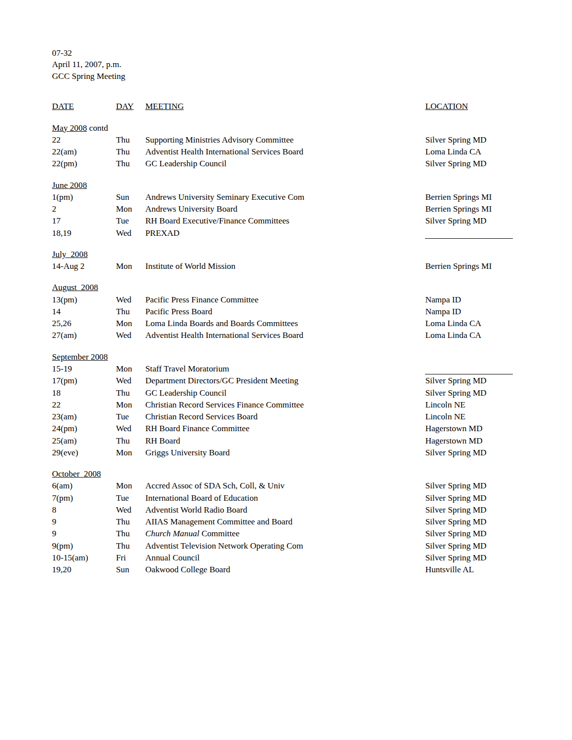07-32
April 11, 2007, p.m.
GCC Spring Meeting
| DATE | DAY | MEETING | LOCATION |
| May 2008 contd |
| 22 | Thu | Supporting Ministries Advisory Committee | Silver Spring MD |
| 22(am) | Thu | Adventist Health International Services Board | Loma Linda CA |
| 22(pm) | Thu | GC Leadership Council | Silver Spring MD |
| June 2008 |
| 1(pm) | Sun | Andrews University Seminary Executive Com | Berrien Springs MI |
| 2 | Mon | Andrews University Board | Berrien Springs MI |
| 17 | Tue | RH Board Executive/Finance Committees | Silver Spring MD |
| 18,19 | Wed | PREXAD | |
| July 2008 |
| 14-Aug 2 | Mon | Institute of World Mission | Berrien Springs MI |
| August 2008 |
| 13(pm) | Wed | Pacific Press Finance Committee | Nampa ID |
| 14 | Thu | Pacific Press Board | Nampa ID |
| 25,26 | Mon | Loma Linda Boards and Boards Committees | Loma Linda CA |
| 27(am) | Wed | Adventist Health International Services Board | Loma Linda CA |
| September 2008 |
| 15-19 | Mon | Staff Travel Moratorium | |
| 17(pm) | Wed | Department Directors/GC President Meeting | Silver Spring MD |
| 18 | Thu | GC Leadership Council | Silver Spring MD |
| 22 | Mon | Christian Record Services Finance Committee | Lincoln NE |
| 23(am) | Tue | Christian Record Services Board | Lincoln NE |
| 24(pm) | Wed | RH Board Finance Committee | Hagerstown MD |
| 25(am) | Thu | RH Board | Hagerstown MD |
| 29(eve) | Mon | Griggs University Board | Silver Spring MD |
| October 2008 |
| 6(am) | Mon | Accred Assoc of SDA Sch, Coll, & Univ | Silver Spring MD |
| 7(pm) | Tue | International Board of Education | Silver Spring MD |
| 8 | Wed | Adventist World Radio Board | Silver Spring MD |
| 9 | Thu | AIIAS Management Committee and Board | Silver Spring MD |
| 9 | Thu | Church Manual Committee | Silver Spring MD |
| 9(pm) | Thu | Adventist Television Network Operating Com | Silver Spring MD |
| 10-15(am) | Fri | Annual Council | Silver Spring MD |
| 19,20 | Sun | Oakwood College Board | Huntsville AL |